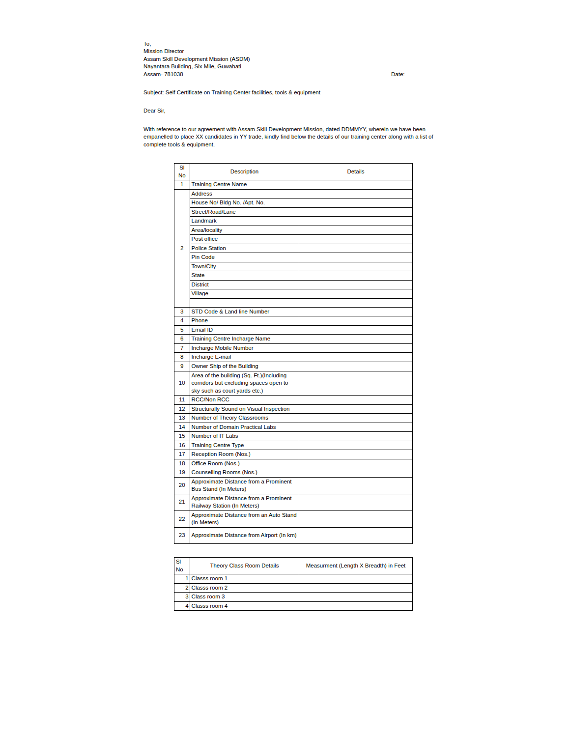To,
Mission Director
Assam Skill Development Mission (ASDM)
Nayantara Building, Six Mile, Guwahati
Assam- 781038Date:
Subject: Self Certificate on Training Center facilities, tools & equipment
Dear Sir,
With reference to our agreement with Assam Skill Development Mission, dated DDMMYY, wherein we have been empanelled to place XX candidates in YY trade, kindly find below the details of our training center along with a list of complete tools & equipment.
| Sl No | Description | Details |
| --- | --- | --- |
| 1 | Training Centre Name | |
| 2 | Address | |
| House No/ Bldg No. /Apt. No. | |
| Street/Road/Lane | |
| Landmark | |
| Area/locality | |
| Post office | |
| Police Station | |
| Pin Code | |
| Town/City | |
| State | |
| District | |
| Village | |
| 3 | STD Code & Land line Number | |
| 4 | Phone | |
| 5 | Email ID | |
| 6 | Training Centre Incharge Name | |
| 7 | Incharge Mobile Number | |
| 8 | Incharge E-mail | |
| 9 | Owner Ship of the Building | |
| 10 | Area of the building (Sq. Ft.)(Including corridors but excluding spaces open to sky such as court yards etc.) | |
| 11 | RCC/Non RCC | |
| 12 | Structurally Sound on Visual Inspection | |
| 13 | Number of Theory Classrooms | |
| 14 | Number of Domain Practical Labs | |
| 15 | Number of IT Labs | |
| 16 | Training Centre Type | |
| 17 | Reception Room (Nos.) | |
| 18 | Office Room (Nos.) | |
| 19 | Counselling Rooms (Nos.) | |
| 20 | Approximate Distance from a Prominent Bus Stand (In Meters) | |
| 21 | Approximate Distance from a Prominent Railway Station (In Meters) | |
| 22 | Approximate Distance from an Auto Stand (In Meters) | |
| 23 | Approximate Distance from Airport (In km) | |
| Sl No | Theory Class Room Details | Measurment (Length X Breadth) in Feet |
| --- | --- | --- |
| 1 | Classs room 1 | |
| 2 | Classs room 2 | |
| 3 | Class room 3 | |
| 4 | Classs room 4 | |